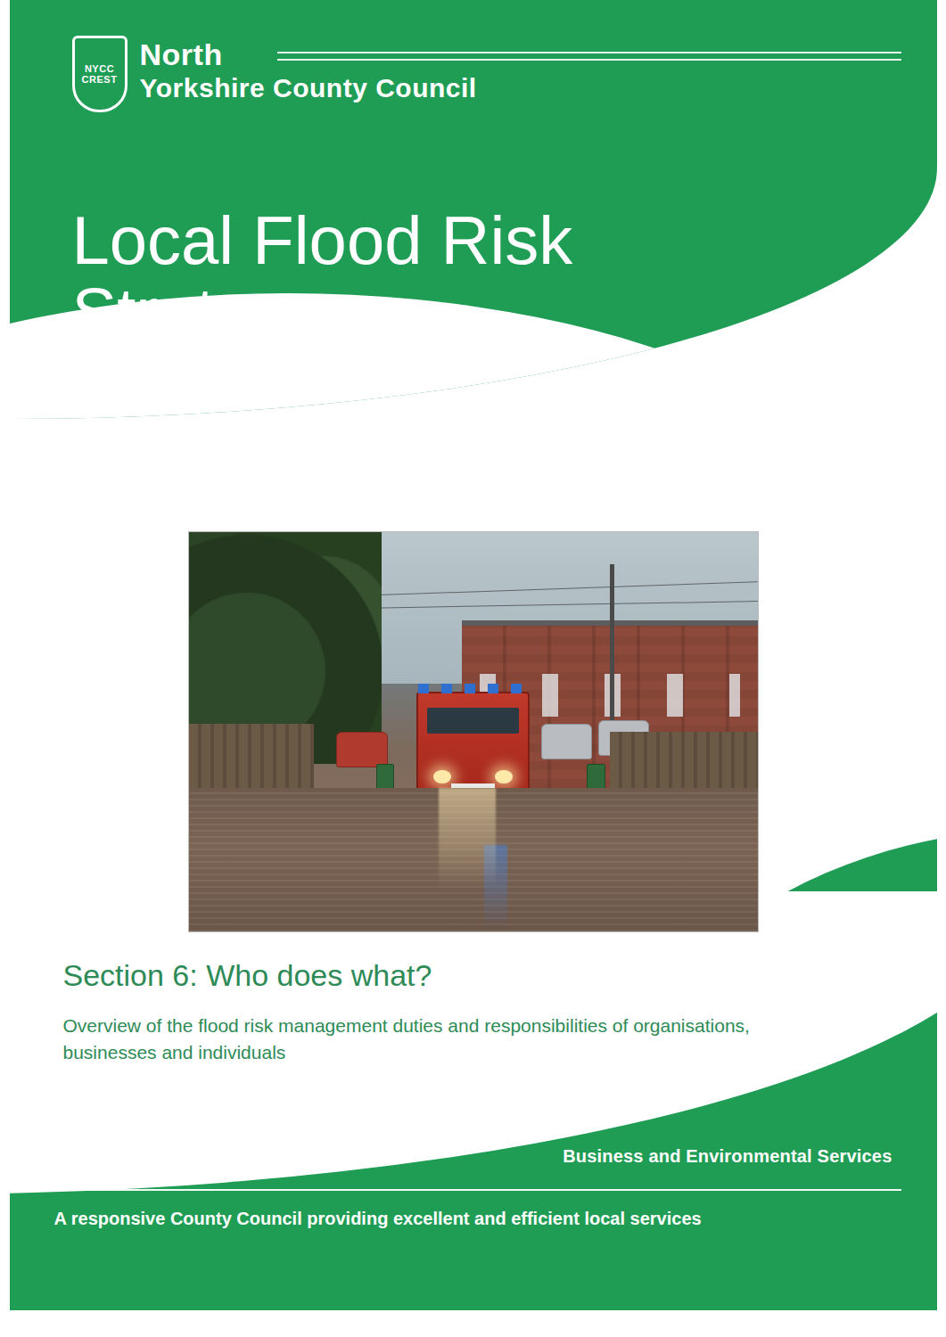NYCC
CREST
North
Yorkshire County Council
Local Flood Risk
Strategy
Section 6: Who does what?
Overview of the flood risk management duties and responsibilities of organisations, businesses and individuals
Business and Environmental Services
A responsive County Council providing excellent and efficient local services